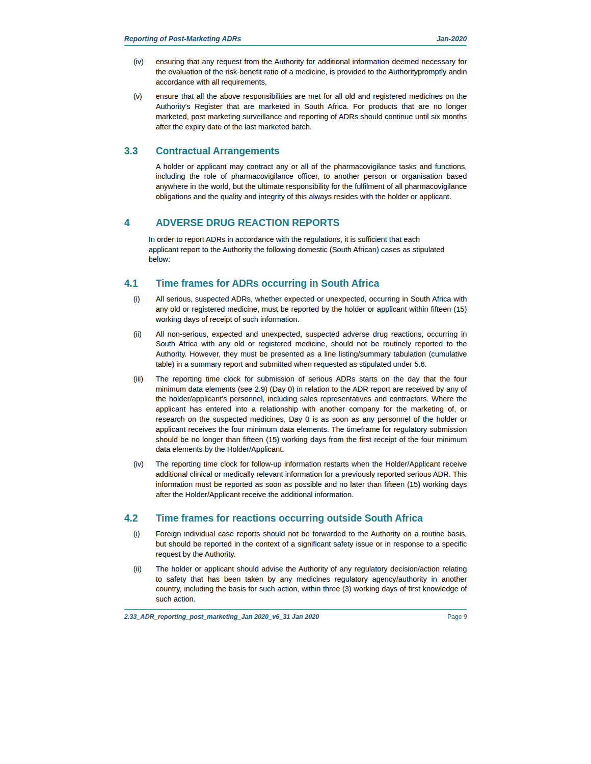Reporting of Post-Marketing ADRs Jan-2020
(iv) ensuring that any request from the Authority for additional information deemed necessary for the evaluation of the risk-benefit ratio of a medicine, is provided to the Authoritypromptly andin accordance with all requirements,
(v) ensure that all the above responsibilities are met for all old and registered medicines on the Authority's Register that are marketed in South Africa. For products that are no longer marketed, post marketing surveillance and reporting of ADRs should continue until six months after the expiry date of the last marketed batch.
3.3 Contractual Arrangements
A holder or applicant may contract any or all of the pharmacovigilance tasks and functions, including the role of pharmacovigilance officer, to another person or organisation based anywhere in the world, but the ultimate responsibility for the fulfilment of all pharmacovigilance obligations and the quality and integrity of this always resides with the holder or applicant.
4 ADVERSE DRUG REACTION REPORTS
In order to report ADRs in accordance with the regulations, it is sufficient that each applicant report to the Authority the following domestic (South African) cases as stipulated below:
4.1 Time frames for ADRs occurring in South Africa
(i) All serious, suspected ADRs, whether expected or unexpected, occurring in South Africa with any old or registered medicine, must be reported by the holder or applicant within fifteen (15) working days of receipt of such information.
(ii) All non-serious, expected and unexpected, suspected adverse drug reactions, occurring in South Africa with any old or registered medicine, should not be routinely reported to the Authority. However, they must be presented as a line listing/summary tabulation (cumulative table) in a summary report and submitted when requested as stipulated under 5.6.
(iii) The reporting time clock for submission of serious ADRs starts on the day that the four minimum data elements (see 2.9) (Day 0) in relation to the ADR report are received by any of the holder/applicant's personnel, including sales representatives and contractors. Where the applicant has entered into a relationship with another company for the marketing of, or research on the suspected medicines, Day 0 is as soon as any personnel of the holder or applicant receives the four minimum data elements. The timeframe for regulatory submission should be no longer than fifteen (15) working days from the first receipt of the four minimum data elements by the Holder/Applicant.
(iv) The reporting time clock for follow-up information restarts when the Holder/Applicant receive additional clinical or medically relevant information for a previously reported serious ADR. This information must be reported as soon as possible and no later than fifteen (15) working days after the Holder/Applicant receive the additional information.
4.2 Time frames for reactions occurring outside South Africa
(i) Foreign individual case reports should not be forwarded to the Authority on a routine basis, but should be reported in the context of a significant safety issue or in response to a specific request by the Authority.
(ii) The holder or applicant should advise the Authority of any regulatory decision/action relating to safety that has been taken by any medicines regulatory agency/authority in another country, including the basis for such action, within three (3) working days of first knowledge of such action.
2.33_ADR_reporting_post_marketing_Jan 2020_v6_31 Jan 2020 Page 9